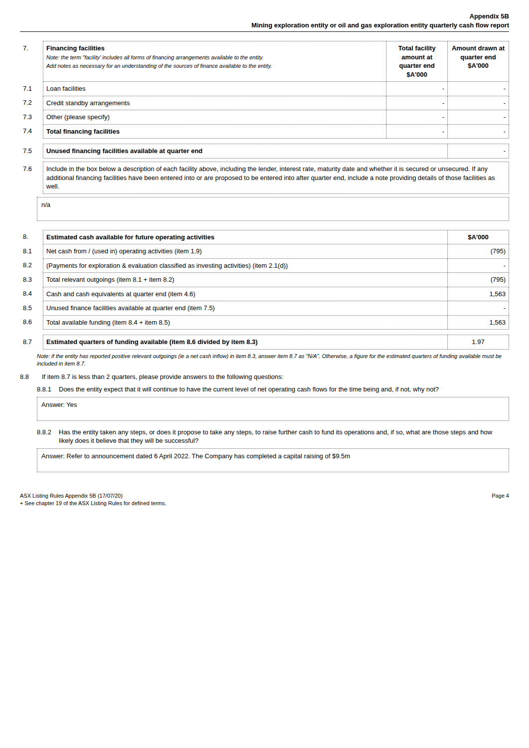Appendix 5B
Mining exploration entity or oil and gas exploration entity quarterly cash flow report
| 7. | Financing facilities Note: the term "facility' includes all forms of financing arrangements available to the entity. Add notes as necessary for an understanding of the sources of finance available to the entity. | Total facility amount at quarter end $A'000 | Amount drawn at quarter end $A'000 |
| 7.1 | Loan facilities | - | - |
| 7.2 | Credit standby arrangements | - | - |
| 7.3 | Other (please specify) | - | - |
| 7.4 | Total financing facilities | - | - |
| 7.5 | Unused financing facilities available at quarter end | - |
| 7.6 | Include in the box below a description of each facility above, including the lender, interest rate, maturity date and whether it is secured or unsecured. If any additional financing facilities have been entered into or are proposed to be entered into after quarter end, include a note providing details of those facilities as well. |
n/a
| 8. | Estimated cash available for future operating activities | $A'000 |
| 8.1 | Net cash from / (used in) operating activities (item 1.9) | (795) |
| 8.2 | (Payments for exploration & evaluation classified as investing activities) (item 2.1(d)) | - |
| 8.3 | Total relevant outgoings (item 8.1 + item 8.2) | (795) |
| 8.4 | Cash and cash equivalents at quarter end (item 4.6) | 1,563 |
| 8.5 | Unused finance facilities available at quarter end (item 7.5) | - |
| 8.6 | Total available funding (item 8.4 + item 8.5) | 1,563 |
| 8.7 | Estimated quarters of funding available (item 8.6 divided by item 8.3) | 1.97 |
Note: if the entity has reported positive relevant outgoings (ie a net cash inflow) in item 8.3, answer item 8.7 as "N/A". Otherwise, a figure for the estimated quarters of funding available must be included in item 8.7.
8.8 If item 8.7 is less than 2 quarters, please provide answers to the following questions:
8.8.1 Does the entity expect that it will continue to have the current level of net operating cash flows for the time being and, if not, why not?
Answer: Yes
8.8.2 Has the entity taken any steps, or does it propose to take any steps, to raise further cash to fund its operations and, if so, what are those steps and how likely does it believe that they will be successful?
Answer: Refer to announcement dated 6 April 2022. The Company has completed a capital raising of $9.5m
ASX Listing Rules Appendix 5B (17/07/20)
Page 4
+ See chapter 19 of the ASX Listing Rules for defined terms.